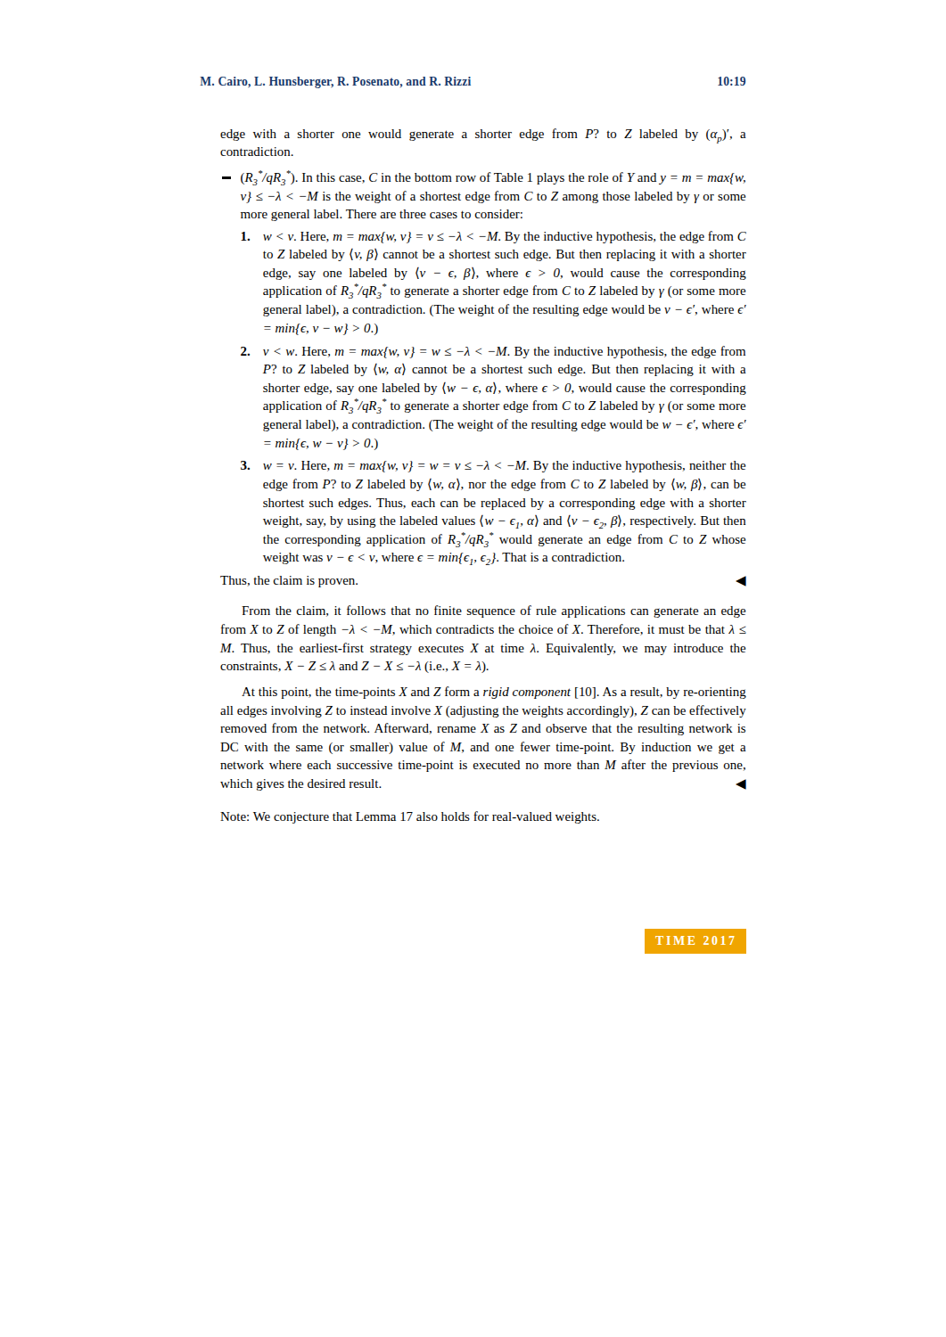M. Cairo, L. Hunsberger, R. Posenato, and R. Rizzi
10:19
edge with a shorter one would generate a shorter edge from P? to Z labeled by (αp)′, a contradiction.
(R3*/qR3*). In this case, C in the bottom row of Table 1 plays the role of Y and y = m = max{w, v} ≤ −λ < −M is the weight of a shortest edge from C to Z among those labeled by γ or some more general label. There are three cases to consider:
w < v. Here, m = max{w, v} = v ≤ −λ < −M. By the inductive hypothesis, the edge from C to Z labeled by ⟨v, β⟩ cannot be a shortest such edge. But then replacing it with a shorter edge, say one labeled by ⟨v − ϵ, β⟩, where ϵ > 0, would cause the corresponding application of R3*/qR3* to generate a shorter edge from C to Z labeled by γ (or some more general label), a contradiction. (The weight of the resulting edge would be v − ϵ′, where ϵ′ = min{ϵ, v − w} > 0.)
v < w. Here, m = max{w, v} = w ≤ −λ < −M. By the inductive hypothesis, the edge from P? to Z labeled by ⟨w, α⟩ cannot be a shortest such edge. But then replacing it with a shorter edge, say one labeled by ⟨w − ϵ, α⟩, where ϵ > 0, would cause the corresponding application of R3*/qR3* to generate a shorter edge from C to Z labeled by γ (or some more general label), a contradiction. (The weight of the resulting edge would be w − ϵ′, where ϵ′ = min{ϵ, w − v} > 0.)
w = v. Here, m = max{w, v} = w = v ≤ −λ < −M. By the inductive hypothesis, neither the edge from P? to Z labeled by ⟨w, α⟩, nor the edge from C to Z labeled by ⟨w, β⟩, can be shortest such edges. Thus, each can be replaced by a corresponding edge with a shorter weight, say, by using the labeled values ⟨w − ϵ1, α⟩ and ⟨v − ϵ2, β⟩, respectively. But then the corresponding application of R3*/qR3* would generate an edge from C to Z whose weight was v − ϵ < v, where ϵ = min{ϵ1, ϵ2}. That is a contradiction.
Thus, the claim is proven.
From the claim, it follows that no finite sequence of rule applications can generate an edge from X to Z of length −λ < −M, which contradicts the choice of X. Therefore, it must be that λ ≤ M. Thus, the earliest-first strategy executes X at time λ. Equivalently, we may introduce the constraints, X − Z ≤ λ and Z − X ≤ −λ (i.e., X = λ).
At this point, the time-points X and Z form a rigid component [10]. As a result, by re-orienting all edges involving Z to instead involve X (adjusting the weights accordingly), Z can be effectively removed from the network. Afterward, rename X as Z and observe that the resulting network is DC with the same (or smaller) value of M, and one fewer time-point. By induction we get a network where each successive time-point is executed no more than M after the previous one, which gives the desired result.
Note: We conjecture that Lemma 17 also holds for real-valued weights.
TIME 2017